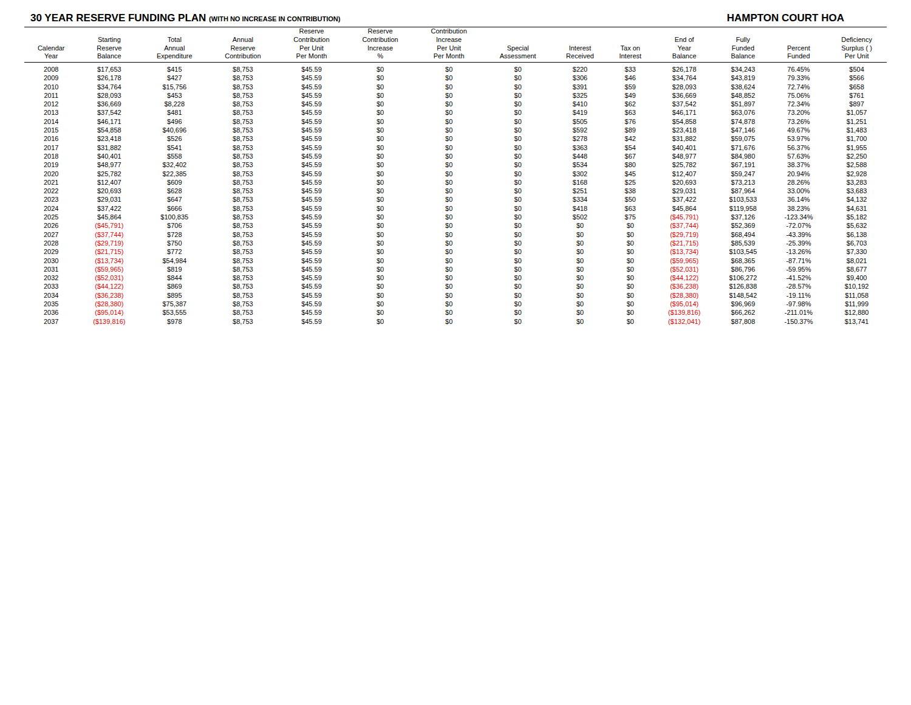30 YEAR RESERVE FUNDING PLAN (WITH NO INCREASE IN CONTRIBUTION)
HAMPTON COURT HOA
| | | | | Reserve | Reserve | Contribution | | | | | | | |
| --- | --- | --- | --- | --- | --- | --- | --- | --- | --- | --- | --- | --- | --- |
| | Starting | Total | Annual | Contribution | Contribution | Increase | | | | End of | Fully | | Deficiency |
| Calendar | Reserve | Annual | Reserve | Per Unit | Increase | Per Unit | Special | Interest | Tax on | Year | Funded | Percent | Surplus ( ) |
| Year | Balance | Expenditure | Contribution | Per Month | % | Per Month | Assessment | Received | Interest | Balance | Balance | Funded | Per Unit |
| 2008 | $17,653 | $415 | $8,753 | $45.59 | $0 | $0 | $0 | $220 | $33 | $26,178 | $34,243 | 76.45% | $504 |
| 2009 | $26,178 | $427 | $8,753 | $45.59 | $0 | $0 | $0 | $306 | $46 | $34,764 | $43,819 | 79.33% | $566 |
| 2010 | $34,764 | $15,756 | $8,753 | $45.59 | $0 | $0 | $0 | $391 | $59 | $28,093 | $38,624 | 72.74% | $658 |
| 2011 | $28,093 | $453 | $8,753 | $45.59 | $0 | $0 | $0 | $325 | $49 | $36,669 | $48,852 | 75.06% | $761 |
| 2012 | $36,669 | $8,228 | $8,753 | $45.59 | $0 | $0 | $0 | $410 | $62 | $37,542 | $51,897 | 72.34% | $897 |
| 2013 | $37,542 | $481 | $8,753 | $45.59 | $0 | $0 | $0 | $419 | $63 | $46,171 | $63,076 | 73.20% | $1,057 |
| 2014 | $46,171 | $496 | $8,753 | $45.59 | $0 | $0 | $0 | $505 | $76 | $54,858 | $74,878 | 73.26% | $1,251 |
| 2015 | $54,858 | $40,696 | $8,753 | $45.59 | $0 | $0 | $0 | $592 | $89 | $23,418 | $47,146 | 49.67% | $1,483 |
| 2016 | $23,418 | $526 | $8,753 | $45.59 | $0 | $0 | $0 | $278 | $42 | $31,882 | $59,075 | 53.97% | $1,700 |
| 2017 | $31,882 | $541 | $8,753 | $45.59 | $0 | $0 | $0 | $363 | $54 | $40,401 | $71,676 | 56.37% | $1,955 |
| 2018 | $40,401 | $558 | $8,753 | $45.59 | $0 | $0 | $0 | $448 | $67 | $48,977 | $84,980 | 57.63% | $2,250 |
| 2019 | $48,977 | $32,402 | $8,753 | $45.59 | $0 | $0 | $0 | $534 | $80 | $25,782 | $67,191 | 38.37% | $2,588 |
| 2020 | $25,782 | $22,385 | $8,753 | $45.59 | $0 | $0 | $0 | $302 | $45 | $12,407 | $59,247 | 20.94% | $2,928 |
| 2021 | $12,407 | $609 | $8,753 | $45.59 | $0 | $0 | $0 | $168 | $25 | $20,693 | $73,213 | 28.26% | $3,283 |
| 2022 | $20,693 | $628 | $8,753 | $45.59 | $0 | $0 | $0 | $251 | $38 | $29,031 | $87,964 | 33.00% | $3,683 |
| 2023 | $29,031 | $647 | $8,753 | $45.59 | $0 | $0 | $0 | $334 | $50 | $37,422 | $103,533 | 36.14% | $4,132 |
| 2024 | $37,422 | $666 | $8,753 | $45.59 | $0 | $0 | $0 | $418 | $63 | $45,864 | $119,958 | 38.23% | $4,631 |
| 2025 | $45,864 | $100,835 | $8,753 | $45.59 | $0 | $0 | $0 | $502 | $75 | ($45,791) | $37,126 | -123.34% | $5,182 |
| 2026 | ($45,791) | $706 | $8,753 | $45.59 | $0 | $0 | $0 | $0 | $0 | ($37,744) | $52,369 | -72.07% | $5,632 |
| 2027 | ($37,744) | $728 | $8,753 | $45.59 | $0 | $0 | $0 | $0 | $0 | ($29,719) | $68,494 | -43.39% | $6,138 |
| 2028 | ($29,719) | $750 | $8,753 | $45.59 | $0 | $0 | $0 | $0 | $0 | ($21,715) | $85,539 | -25.39% | $6,703 |
| 2029 | ($21,715) | $772 | $8,753 | $45.59 | $0 | $0 | $0 | $0 | $0 | ($13,734) | $103,545 | -13.26% | $7,330 |
| 2030 | ($13,734) | $54,984 | $8,753 | $45.59 | $0 | $0 | $0 | $0 | $0 | ($59,965) | $68,365 | -87.71% | $8,021 |
| 2031 | ($59,965) | $819 | $8,753 | $45.59 | $0 | $0 | $0 | $0 | $0 | ($52,031) | $86,796 | -59.95% | $8,677 |
| 2032 | ($52,031) | $844 | $8,753 | $45.59 | $0 | $0 | $0 | $0 | $0 | ($44,122) | $106,272 | -41.52% | $9,400 |
| 2033 | ($44,122) | $869 | $8,753 | $45.59 | $0 | $0 | $0 | $0 | $0 | ($36,238) | $126,838 | -28.57% | $10,192 |
| 2034 | ($36,238) | $895 | $8,753 | $45.59 | $0 | $0 | $0 | $0 | $0 | ($28,380) | $148,542 | -19.11% | $11,058 |
| 2035 | ($28,380) | $75,387 | $8,753 | $45.59 | $0 | $0 | $0 | $0 | $0 | ($95,014) | $96,969 | -97.98% | $11,999 |
| 2036 | ($95,014) | $53,555 | $8,753 | $45.59 | $0 | $0 | $0 | $0 | $0 | ($139,816) | $66,262 | -211.01% | $12,880 |
| 2037 | ($139,816) | $978 | $8,753 | $45.59 | $0 | $0 | $0 | $0 | $0 | ($132,041) | $87,808 | -150.37% | $13,741 |